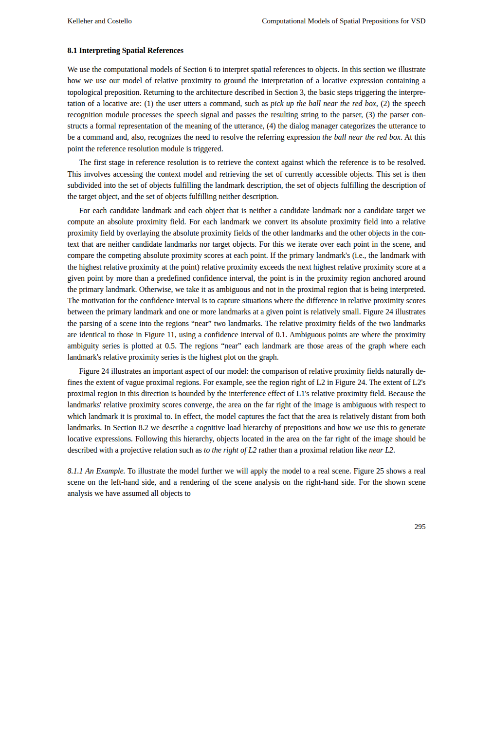Kelleher and Costello Computational Models of Spatial Prepositions for VSD
8.1 Interpreting Spatial References
We use the computational models of Section 6 to interpret spatial references to objects. In this section we illustrate how we use our model of relative proximity to ground the interpretation of a locative expression containing a topological preposition. Returning to the architecture described in Section 3, the basic steps triggering the interpretation of a locative are: (1) the user utters a command, such as pick up the ball near the red box, (2) the speech recognition module processes the speech signal and passes the resulting string to the parser, (3) the parser constructs a formal representation of the meaning of the utterance, (4) the dialog manager categorizes the utterance to be a command and, also, recognizes the need to resolve the referring expression the ball near the red box. At this point the reference resolution module is triggered.
The first stage in reference resolution is to retrieve the context against which the reference is to be resolved. This involves accessing the context model and retrieving the set of currently accessible objects. This set is then subdivided into the set of objects fulfilling the landmark description, the set of objects fulfilling the description of the target object, and the set of objects fulfilling neither description.
For each candidate landmark and each object that is neither a candidate landmark nor a candidate target we compute an absolute proximity field. For each landmark we convert its absolute proximity field into a relative proximity field by overlaying the absolute proximity fields of the other landmarks and the other objects in the context that are neither candidate landmarks nor target objects. For this we iterate over each point in the scene, and compare the competing absolute proximity scores at each point. If the primary landmark's (i.e., the landmark with the highest relative proximity at the point) relative proximity exceeds the next highest relative proximity score at a given point by more than a predefined confidence interval, the point is in the proximity region anchored around the primary landmark. Otherwise, we take it as ambiguous and not in the proximal region that is being interpreted. The motivation for the confidence interval is to capture situations where the difference in relative proximity scores between the primary landmark and one or more landmarks at a given point is relatively small. Figure 24 illustrates the parsing of a scene into the regions “near” two landmarks. The relative proximity fields of the two landmarks are identical to those in Figure 11, using a confidence interval of 0.1. Ambiguous points are where the proximity ambiguity series is plotted at 0.5. The regions “near” each landmark are those areas of the graph where each landmark's relative proximity series is the highest plot on the graph.
Figure 24 illustrates an important aspect of our model: the comparison of relative proximity fields naturally defines the extent of vague proximal regions. For example, see the region right of L2 in Figure 24. The extent of L2's proximal region in this direction is bounded by the interference effect of L1's relative proximity field. Because the landmarks' relative proximity scores converge, the area on the far right of the image is ambiguous with respect to which landmark it is proximal to. In effect, the model captures the fact that the area is relatively distant from both landmarks. In Section 8.2 we describe a cognitive load hierarchy of prepositions and how we use this to generate locative expressions. Following this hierarchy, objects located in the area on the far right of the image should be described with a projective relation such as to the right of L2 rather than a proximal relation like near L2.
8.1.1 An Example.
To illustrate the model further we will apply the model to a real scene. Figure 25 shows a real scene on the left-hand side, and a rendering of the scene analysis on the right-hand side. For the shown scene analysis we have assumed all objects to
295